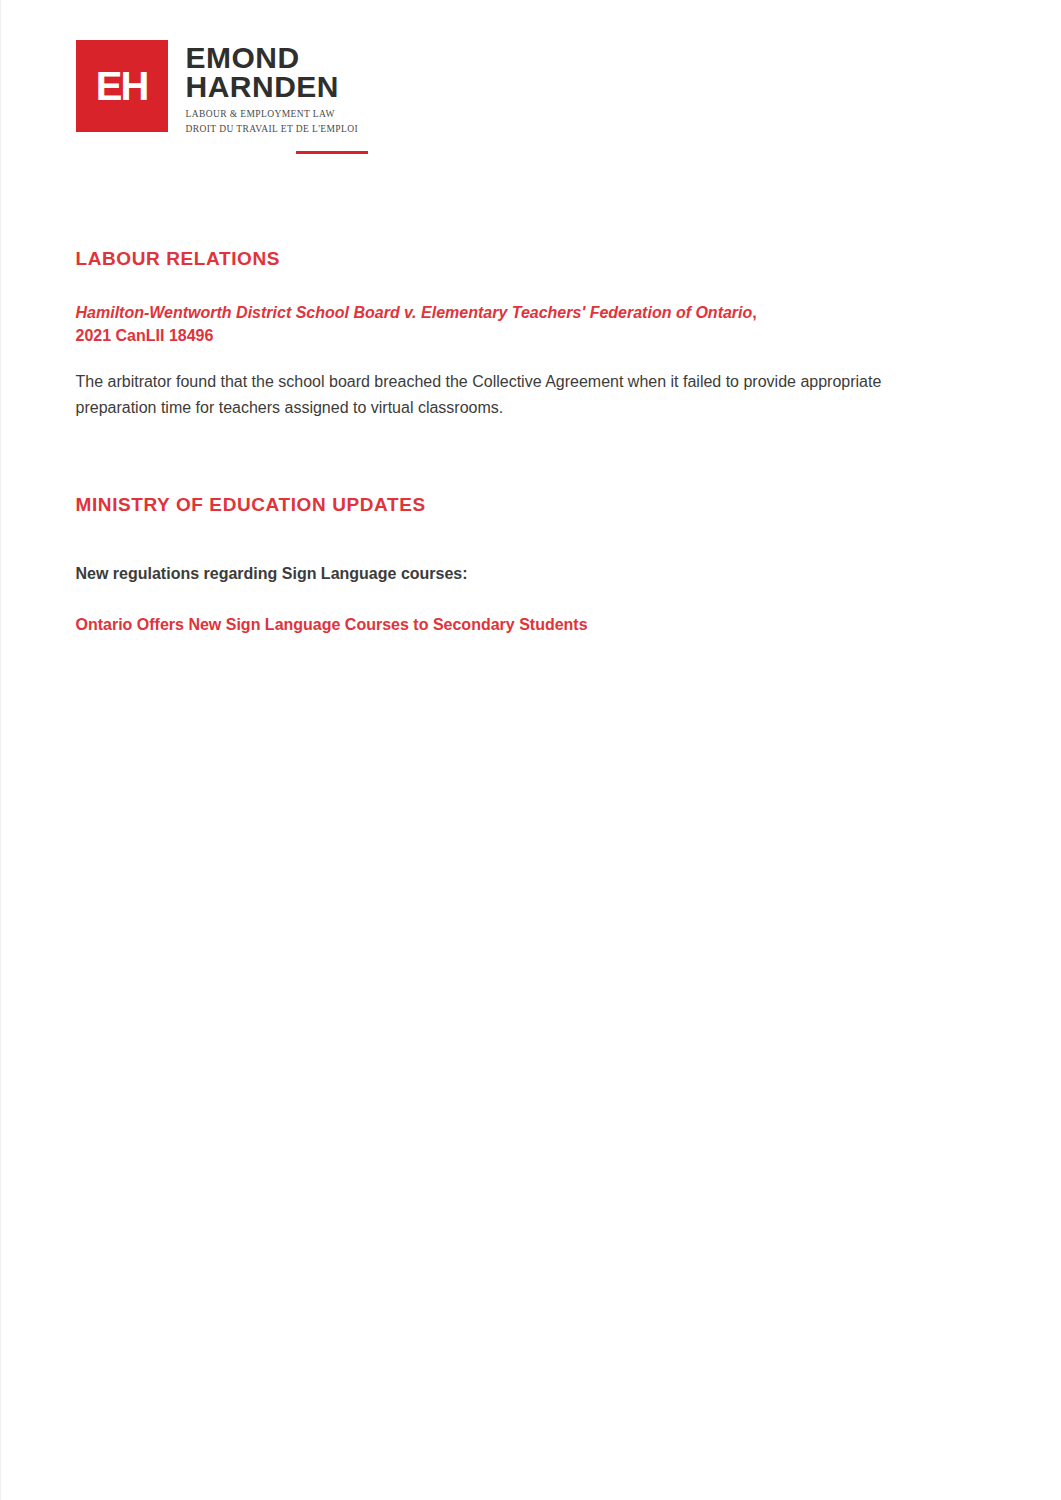EH
Emond
Harnden
Labour & Employment Law Droit du travail et de l'emploi
Labour Relations
Hamilton-Wentworth District School Board v. Elementary Teachers' Federation of Ontario,
2021 CanLII 18496
The arbitrator found that the school board breached the Collective Agreement when it failed to provide appropriate preparation time for teachers assigned to virtual classrooms.
Ministry of Education Updates
New regulations regarding Sign Language courses:
Ontario Offers New Sign Language Courses to Secondary Students